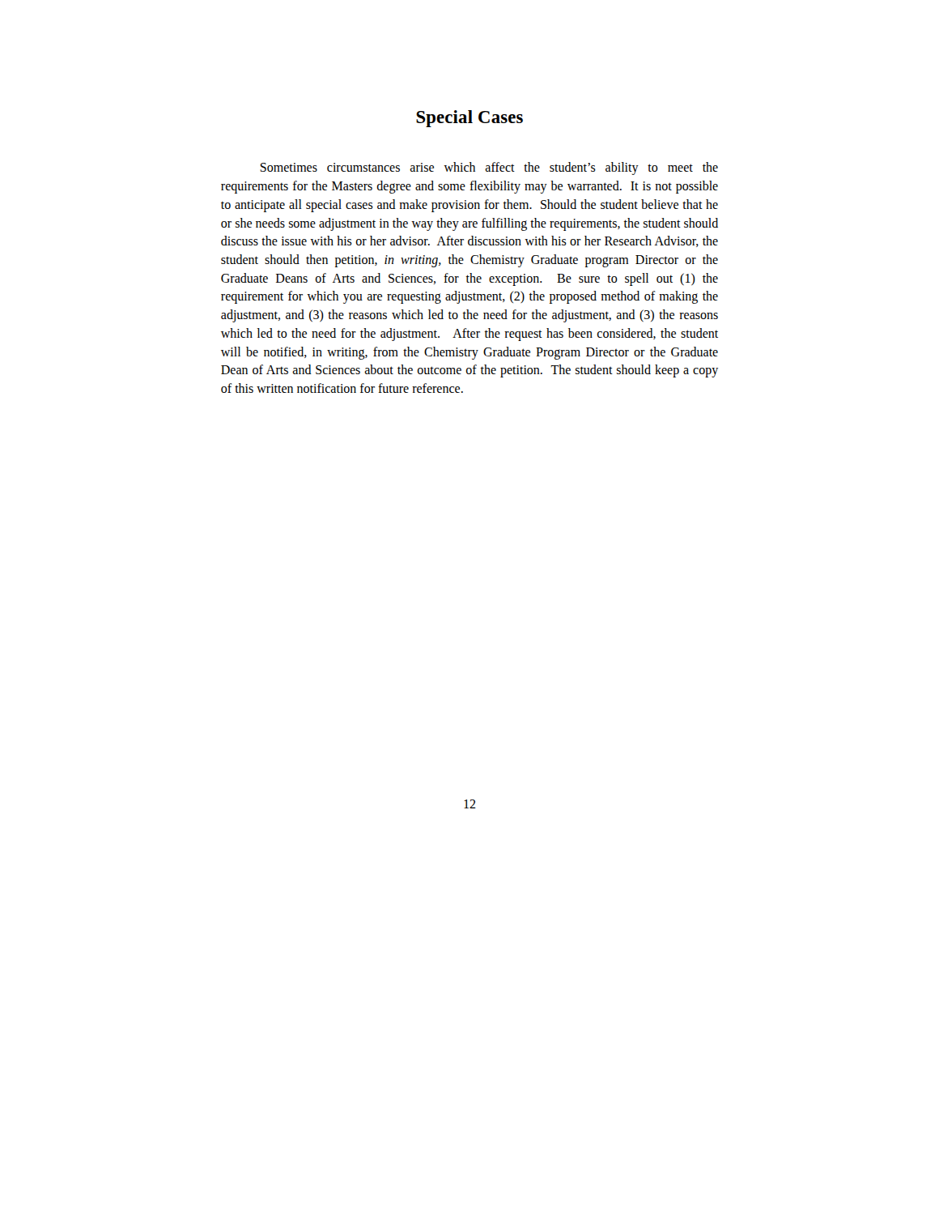Special Cases
Sometimes circumstances arise which affect the student’s ability to meet the requirements for the Masters degree and some flexibility may be warranted. It is not possible to anticipate all special cases and make provision for them. Should the student believe that he or she needs some adjustment in the way they are fulfilling the requirements, the student should discuss the issue with his or her advisor. After discussion with his or her Research Advisor, the student should then petition, in writing, the Chemistry Graduate program Director or the Graduate Deans of Arts and Sciences, for the exception. Be sure to spell out (1) the requirement for which you are requesting adjustment, (2) the proposed method of making the adjustment, and (3) the reasons which led to the need for the adjustment, and (3) the reasons which led to the need for the adjustment. After the request has been considered, the student will be notified, in writing, from the Chemistry Graduate Program Director or the Graduate Dean of Arts and Sciences about the outcome of the petition. The student should keep a copy of this written notification for future reference.
12